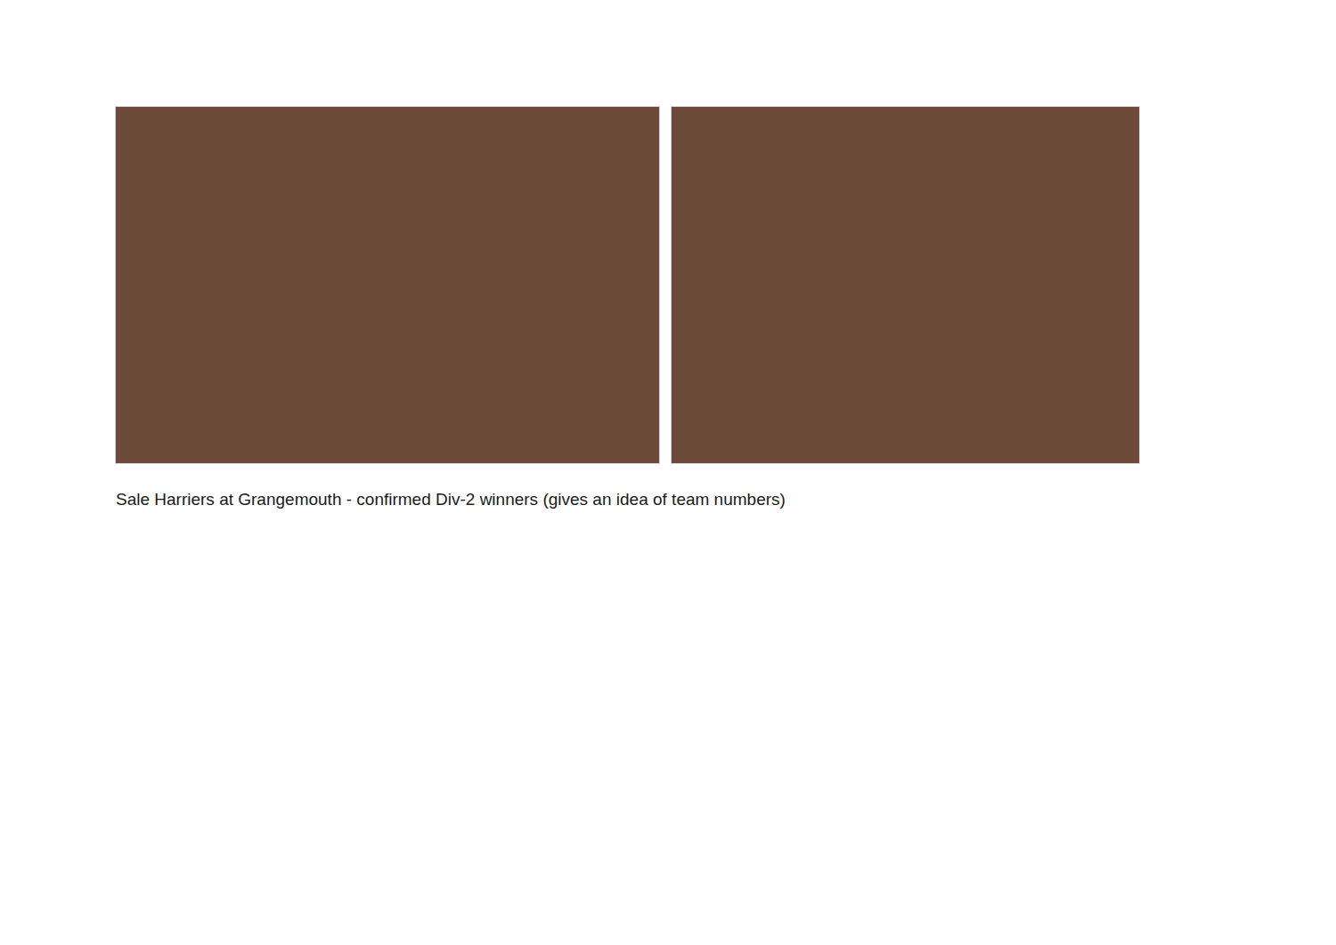Sale Harriers at Grangemouth - confirmed Div-2 winners (gives an idea of team numbers)